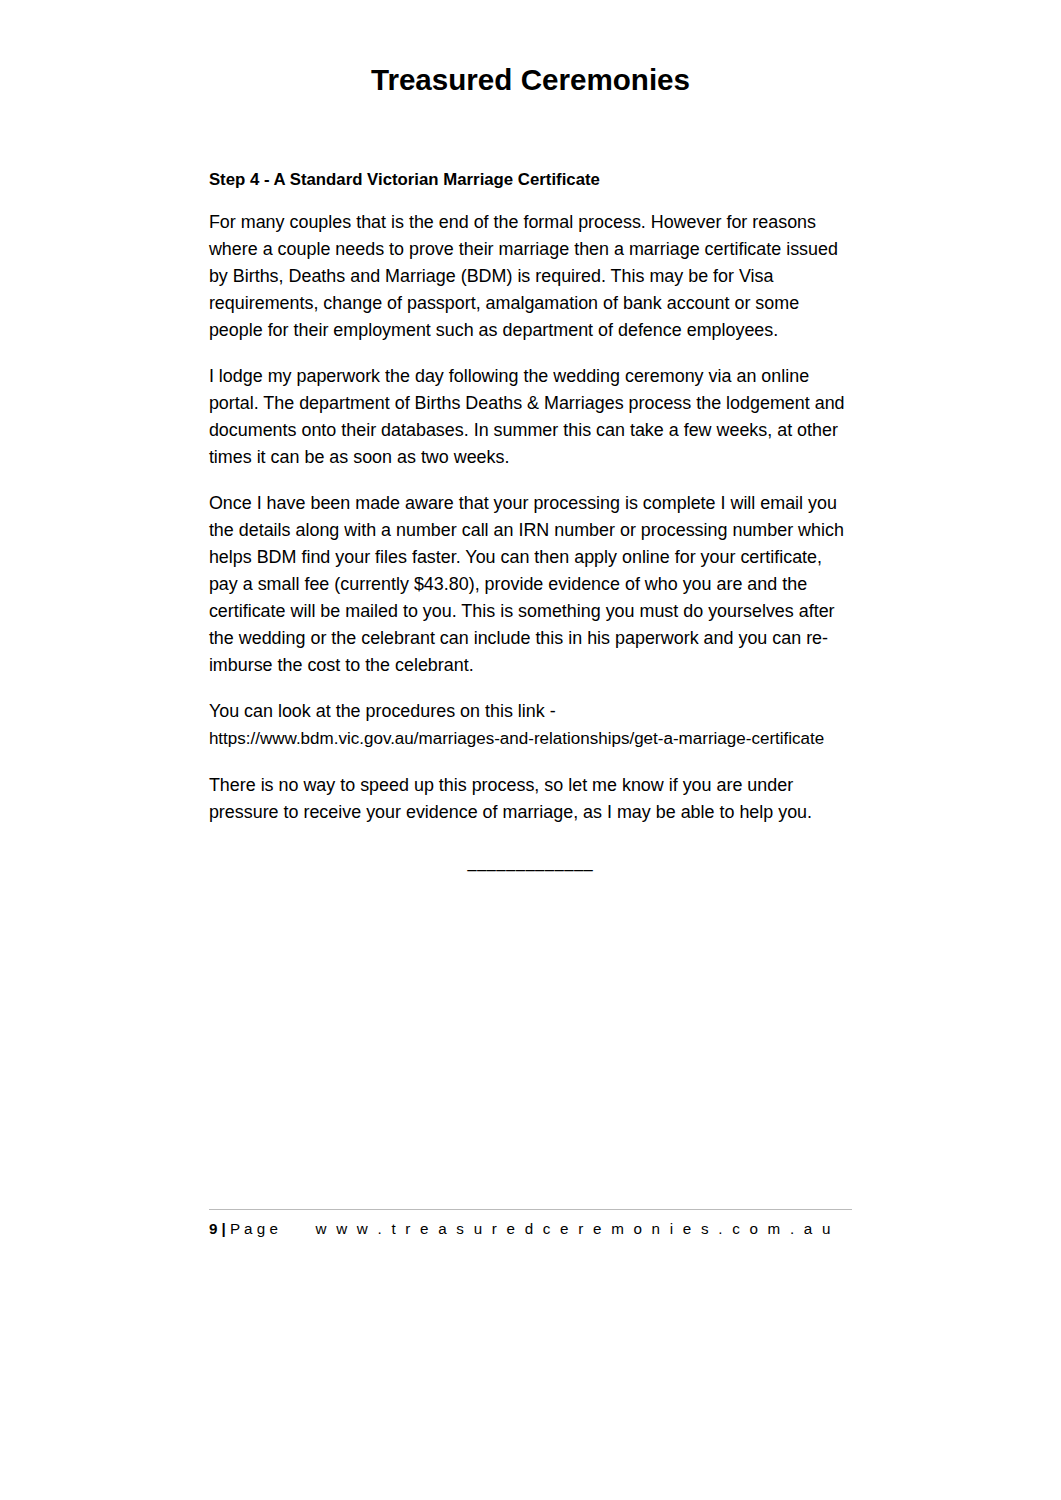Treasured Ceremonies
Step 4 - A Standard Victorian Marriage Certificate
For many couples that is the end of the formal process. However for reasons where a couple needs to prove their marriage then a marriage certificate issued by Births, Deaths and Marriage (BDM) is required. This may be for Visa requirements, change of passport, amalgamation of bank account or some people for their employment such as department of defence employees.
I lodge my paperwork the day following the wedding ceremony via an online portal. The department of Births Deaths & Marriages process the lodgement and documents onto their databases. In summer this can take a few weeks, at other times it can be as soon as two weeks.
Once I have been made aware that your processing is complete I will email you the details along with a number call an IRN number or processing number which helps BDM find your files faster. You can then apply online for your certificate, pay a small fee (currently $43.80), provide evidence of who you are and the certificate will be mailed to you. This is something you must do yourselves after the wedding or the celebrant can include this in his paperwork and you can re-imburse the cost to the celebrant.
You can look at the procedures on this link -
https://www.bdm.vic.gov.au/marriages-and-relationships/get-a-marriage-certificate
There is no way to speed up this process, so let me know if you are under pressure to receive your evidence of marriage, as I may be able to help you.
_____________
9 | P a g e w w w . t r e a s u r e d c e r e m o n i e s . c o m . a u